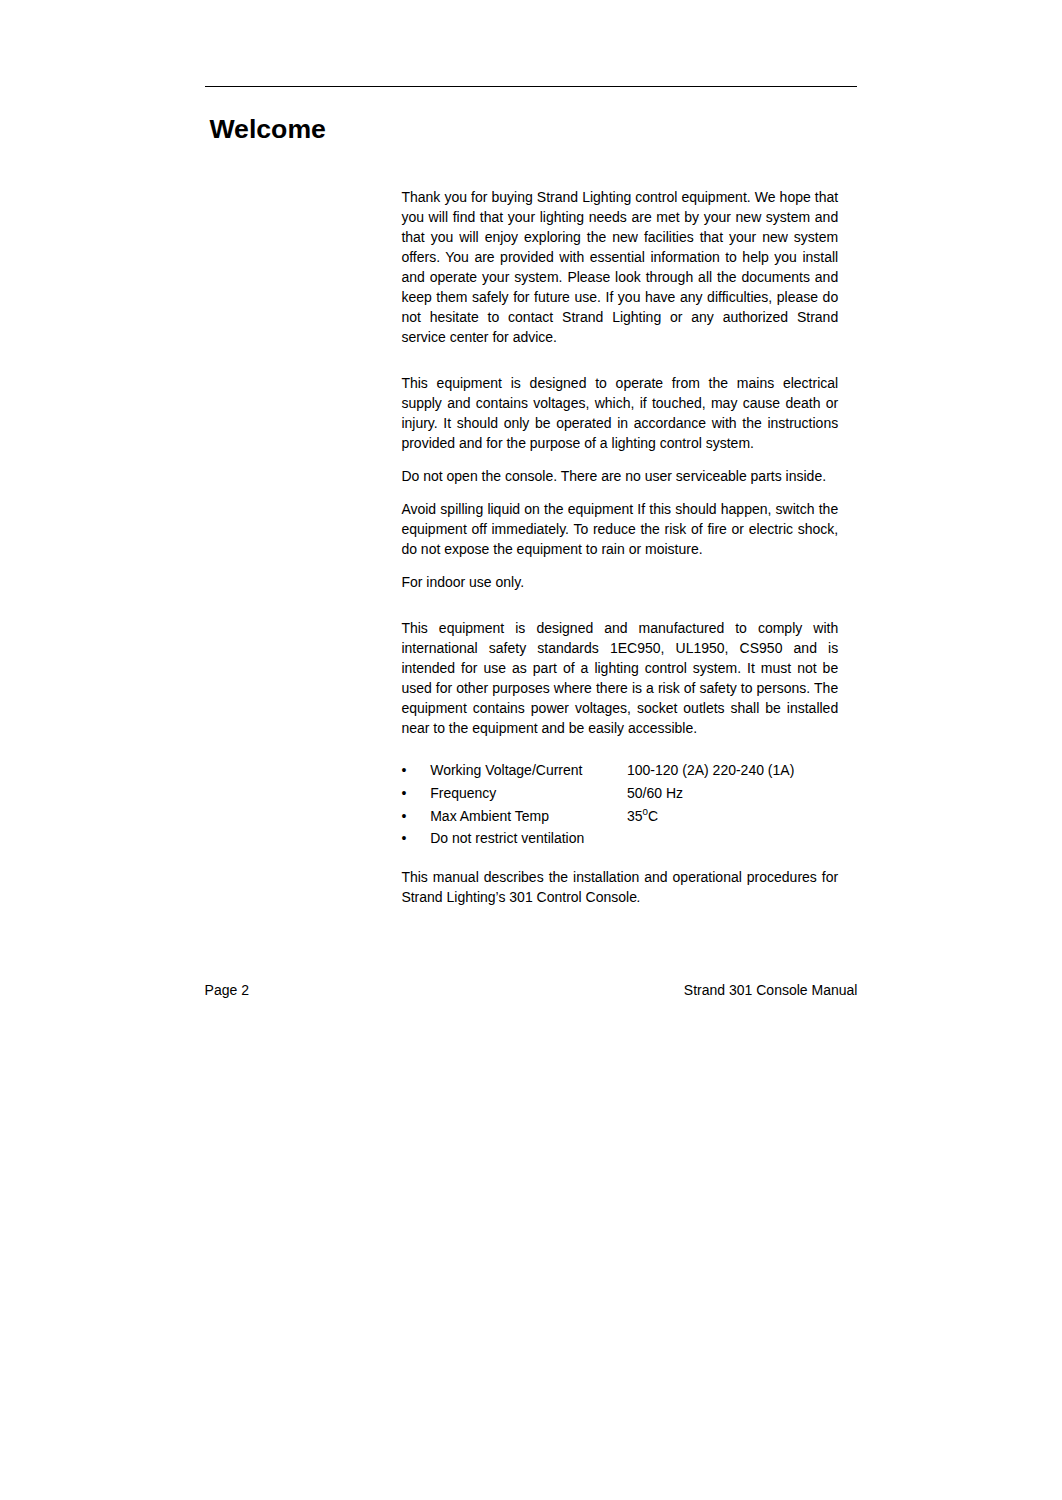Welcome
Thank you for buying Strand Lighting control equipment. We hope that you will find that your lighting needs are met by your new system and that you will enjoy exploring the new facilities that your new system offers. You are provided with essential information to help you install and operate your system. Please look through all the documents and keep them safely for future use. If you have any difficulties, please do not hesitate to contact Strand Lighting or any authorized Strand service center for advice.
This equipment is designed to operate from the mains electrical supply and contains voltages, which, if touched, may cause death or injury. It should only be operated in accordance with the instructions provided and for the purpose of a lighting control system.
Do not open the console. There are no user serviceable parts inside.
Avoid spilling liquid on the equipment If this should happen, switch the equipment off immediately. To reduce the risk of fire or electric shock, do not expose the equipment to rain or moisture.
For indoor use only.
This equipment is designed and manufactured to comply with international safety standards 1EC950, UL1950, CS950 and is intended for use as part of a lighting control system. It must not be used for other purposes where there is a risk of safety to persons. The equipment contains power voltages, socket outlets shall be installed near to the equipment and be easily accessible.
•Working Voltage/Current 100-120 (2A) 220-240 (1A)
•Frequency 50/60 Hz
•Max Ambient Temp 350C
•Do not restrict ventilation
This manual describes the installation and operational procedures for Strand Lighting’s 301 Control Console.
Page 2
Strand 301 Console Manual